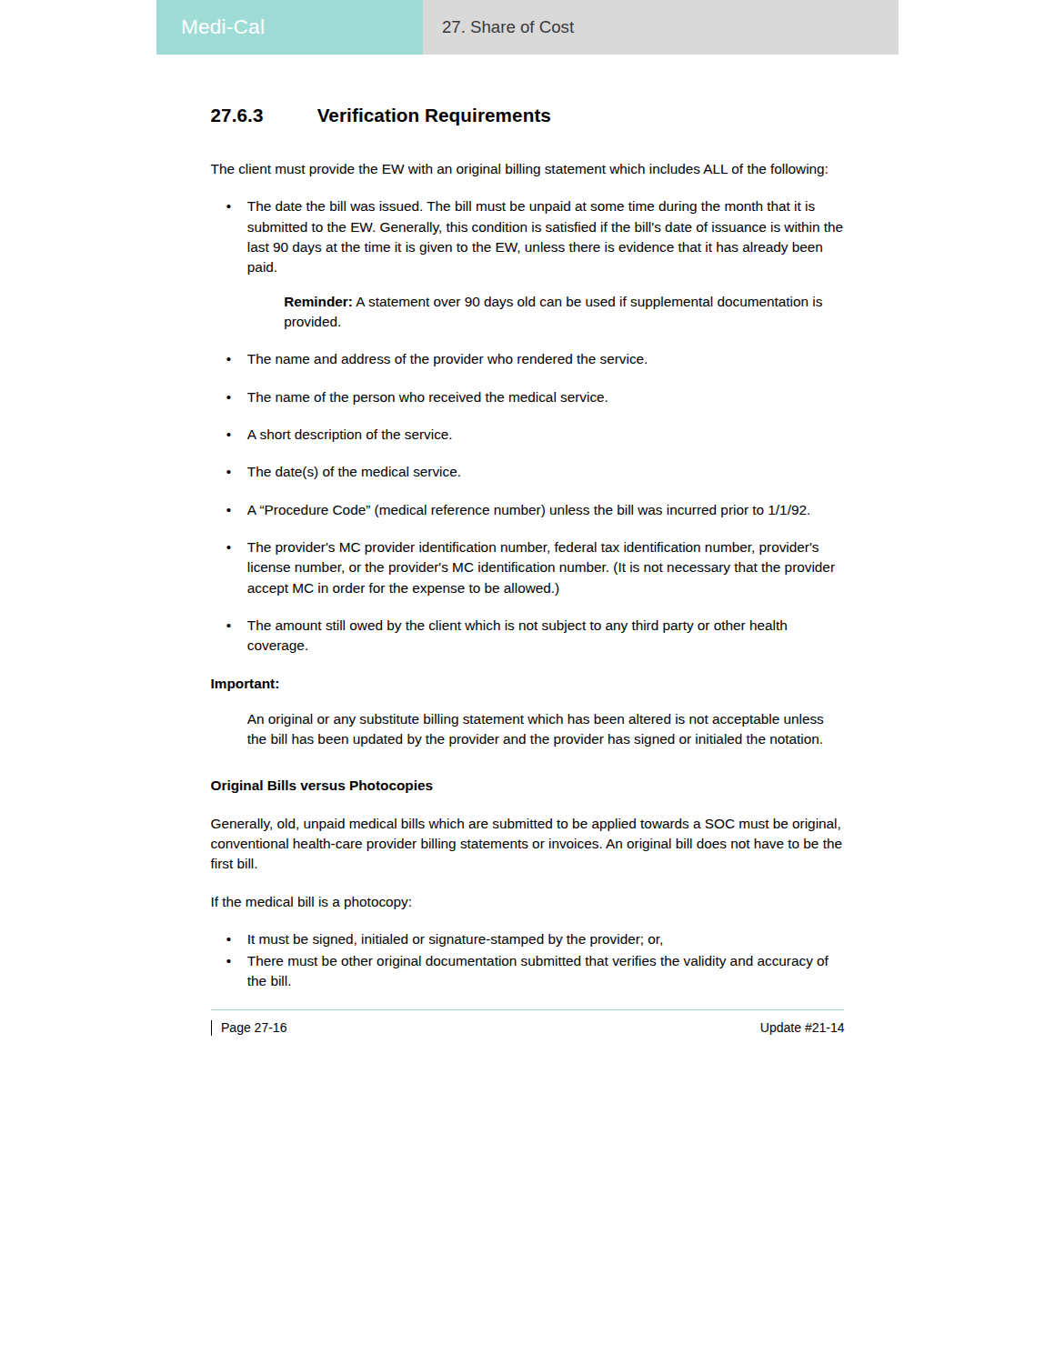Medi-Cal
27. Share of Cost
27.6.3 Verification Requirements
The client must provide the EW with an original billing statement which includes ALL of the following:
The date the bill was issued. The bill must be unpaid at some time during the month that it is submitted to the EW. Generally, this condition is satisfied if the bill's date of issuance is within the last 90 days at the time it is given to the EW, unless there is evidence that it has already been paid.
Reminder: A statement over 90 days old can be used if supplemental documentation is provided.
The name and address of the provider who rendered the service.
The name of the person who received the medical service.
A short description of the service.
The date(s) of the medical service.
A “Procedure Code” (medical reference number) unless the bill was incurred prior to 1/1/92.
The provider's MC provider identification number, federal tax identification number, provider's license number, or the provider's MC identification number. (It is not necessary that the provider accept MC in order for the expense to be allowed.)
The amount still owed by the client which is not subject to any third party or other health coverage.
Important:
An original or any substitute billing statement which has been altered is not acceptable unless the bill has been updated by the provider and the provider has signed or initialed the notation.
Original Bills versus Photocopies
Generally, old, unpaid medical bills which are submitted to be applied towards a SOC must be original, conventional health-care provider billing statements or invoices. An original bill does not have to be the first bill.
If the medical bill is a photocopy:
It must be signed, initialed or signature-stamped by the provider; or,
There must be other original documentation submitted that verifies the validity and accuracy of the bill.
Page 27-16
Update #21-14